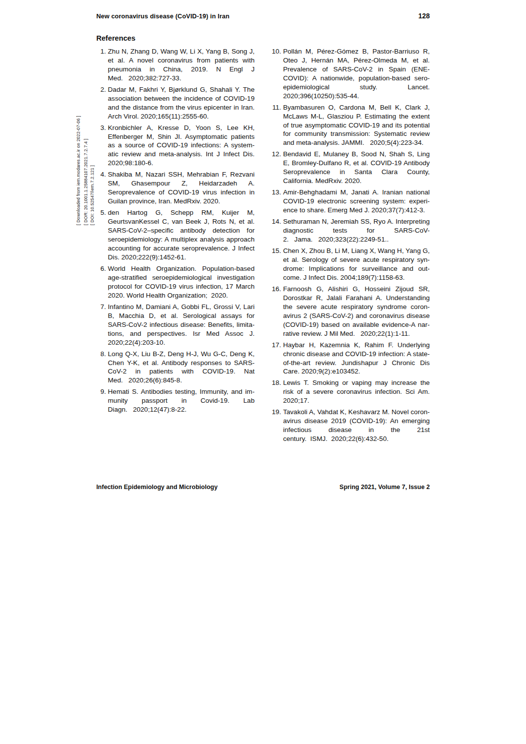[ Downloaded from iem.modares.ac.ir on 2022-07-06 ] [ DOR: 20.1001.1.25884107.2021.7.2.7.4 ] [ DOI: 10.52547/iem.7.2.121 ]
New coronavirus disease (CoVID-19) in Iran
128
References
Zhu N, Zhang D, Wang W, Li X, Yang B, Song J, et al. A novel coronavirus from patients with pneumonia in China, 2019. N Engl J Med. 2020;382:727-33.
Dadar M, Fakhri Y, Bjørklund G, Shahali Y. The association between the incidence of COVID-19 and the distance from the virus epicenter in Iran. Arch Virol. 2020;165(11):2555-60.
Kronbichler A, Kresse D, Yoon S, Lee KH, Effenberger M, Shin JI. Asymptomatic patients as a source of COVID-19 infections: A systematic review and meta-analysis. Int J Infect Dis. 2020;98:180-6.
Shakiba M, Nazari SSH, Mehrabian F, Rezvani SM, Ghasempour Z, Heidarzadeh A. Seroprevalence of COVID-19 virus infection in Guilan province, Iran. MedRxiv. 2020.
den Hartog G, Schepp RM, Kuijer M, GeurtsvanKessel C, van Beek J, Rots N, et al. SARS-CoV-2–specific antibody detection for seroepidemiology: A multiplex analysis approach accounting for accurate seroprevalence. J Infect Dis. 2020;222(9):1452-61.
World Health Organization. Population-based age-stratified seroepidemiological investigation protocol for COVID-19 virus infection, 17 March 2020. World Health Organization; 2020.
Infantino M, Damiani A, Gobbi FL, Grossi V, Lari B, Macchia D, et al. Serological assays for SARS-CoV-2 infectious disease: Benefits, limitations, and perspectives. Isr Med Assoc J. 2020;22(4):203-10.
Long Q-X, Liu B-Z, Deng H-J, Wu G-C, Deng K, Chen Y-K, et al. Antibody responses to SARS-CoV-2 in patients with COVID-19. Nat Med. 2020;26(6):845-8.
Hemati S. Antibodies testing, Immunity, and immunity passport in Covid-19. Lab Diagn. 2020;12(47):8-22.
Pollán M, Pérez-Gómez B, Pastor-Barriuso R, Oteo J, Hernán MA, Pérez-Olmeda M, et al. Prevalence of SARS-CoV-2 in Spain (ENE-COVID): A nationwide, population-based seroepidemiological study. Lancet. 2020;396(10250):535-44.
Byambasuren O, Cardona M, Bell K, Clark J, McLaws M-L, Glasziou P. Estimating the extent of true asymptomatic COVID-19 and its potential for community transmission: Systematic review and meta-analysis. JAMMI. 2020;5(4):223-34.
Bendavid E, Mulaney B, Sood N, Shah S, Ling E, Bromley-Dulfano R, et al. COVID-19 Antibody Seroprevalence in Santa Clara County, California. MedRxiv. 2020.
Amir-Behghadami M, Janati A. Iranian national COVID-19 electronic screening system: experience to share. Emerg Med J. 2020;37(7):412-3.
Sethuraman N, Jeremiah SS, Ryo A. Interpreting diagnostic tests for SARS-CoV-2. Jama. 2020;323(22):2249-51..
Chen X, Zhou B, Li M, Liang X, Wang H, Yang G, et al. Serology of severe acute respiratory syndrome: Implications for surveillance and outcome. J Infect Dis. 2004;189(7):1158-63.
Farnoosh G, Alishiri G, Hosseini Zijoud SR, Dorostkar R, Jalali Farahani A. Understanding the severe acute respiratory syndrome coronavirus 2 (SARS-CoV-2) and coronavirus disease (COVID-19) based on available evidence-A narrative review. J Mil Med. 2020;22(1):1-11.
Haybar H, Kazemnia K, Rahim F. Underlying chronic disease and COVID-19 infection: A state-of-the-art review. Jundishapur J Chronic Dis Care. 2020;9(2):e103452.
Lewis T. Smoking or vaping may increase the risk of a severe coronavirus infection. Sci Am. 2020;17.
Tavakoli A, Vahdat K, Keshavarz M. Novel coronavirus disease 2019 (COVID-19): An emerging infectious disease in the 21st century. ISMJ. 2020;22(6):432-50.
Infection Epidemiology and Microbiology
Spring 2021, Volume 7, Issue 2